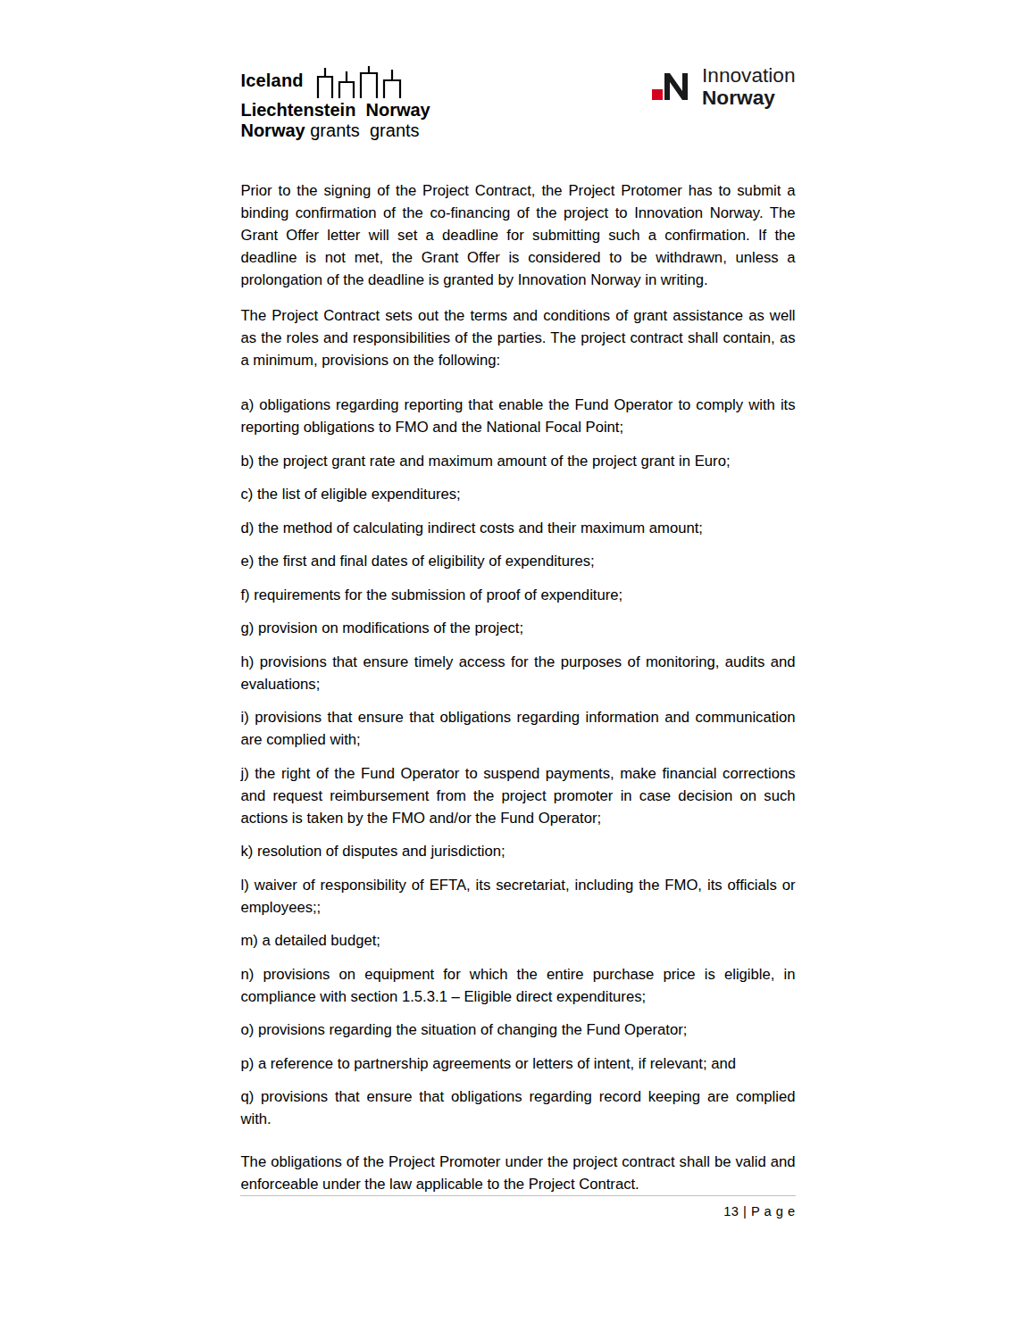Iceland
Liechtenstein Norway
Norway grants grants
Innovation
Norway
Prior to the signing of the Project Contract, the Project Protomer has to submit a binding confirmation of the co-financing of the project to Innovation Norway. The Grant Offer letter will set a deadline for submitting such a confirmation. If the deadline is not met, the Grant Offer is considered to be withdrawn, unless a prolongation of the deadline is granted by Innovation Norway in writing.
The Project Contract sets out the terms and conditions of grant assistance as well as the roles and responsibilities of the parties. The project contract shall contain, as a minimum, provisions on the following:
a) obligations regarding reporting that enable the Fund Operator to comply with its reporting obligations to FMO and the National Focal Point;
b) the project grant rate and maximum amount of the project grant in Euro;
c) the list of eligible expenditures;
d) the method of calculating indirect costs and their maximum amount;
e) the first and final dates of eligibility of expenditures;
f) requirements for the submission of proof of expenditure;
g) provision on modifications of the project;
h) provisions that ensure timely access for the purposes of monitoring, audits and evaluations;
i) provisions that ensure that obligations regarding information and communication are complied with;
j) the right of the Fund Operator to suspend payments, make financial corrections and request reimbursement from the project promoter in case decision on such actions is taken by the FMO and/or the Fund Operator;
k) resolution of disputes and jurisdiction;
l) waiver of responsibility of EFTA, its secretariat, including the FMO, its officials or employees;;
m) a detailed budget;
n) provisions on equipment for which the entire purchase price is eligible, in compliance with section 1.5.3.1 – Eligible direct expenditures;
o) provisions regarding the situation of changing the Fund Operator;
p) a reference to partnership agreements or letters of intent, if relevant; and
q) provisions that ensure that obligations regarding record keeping are complied with.
The obligations of the Project Promoter under the project contract shall be valid and enforceable under the law applicable to the Project Contract.
13 | P a g e